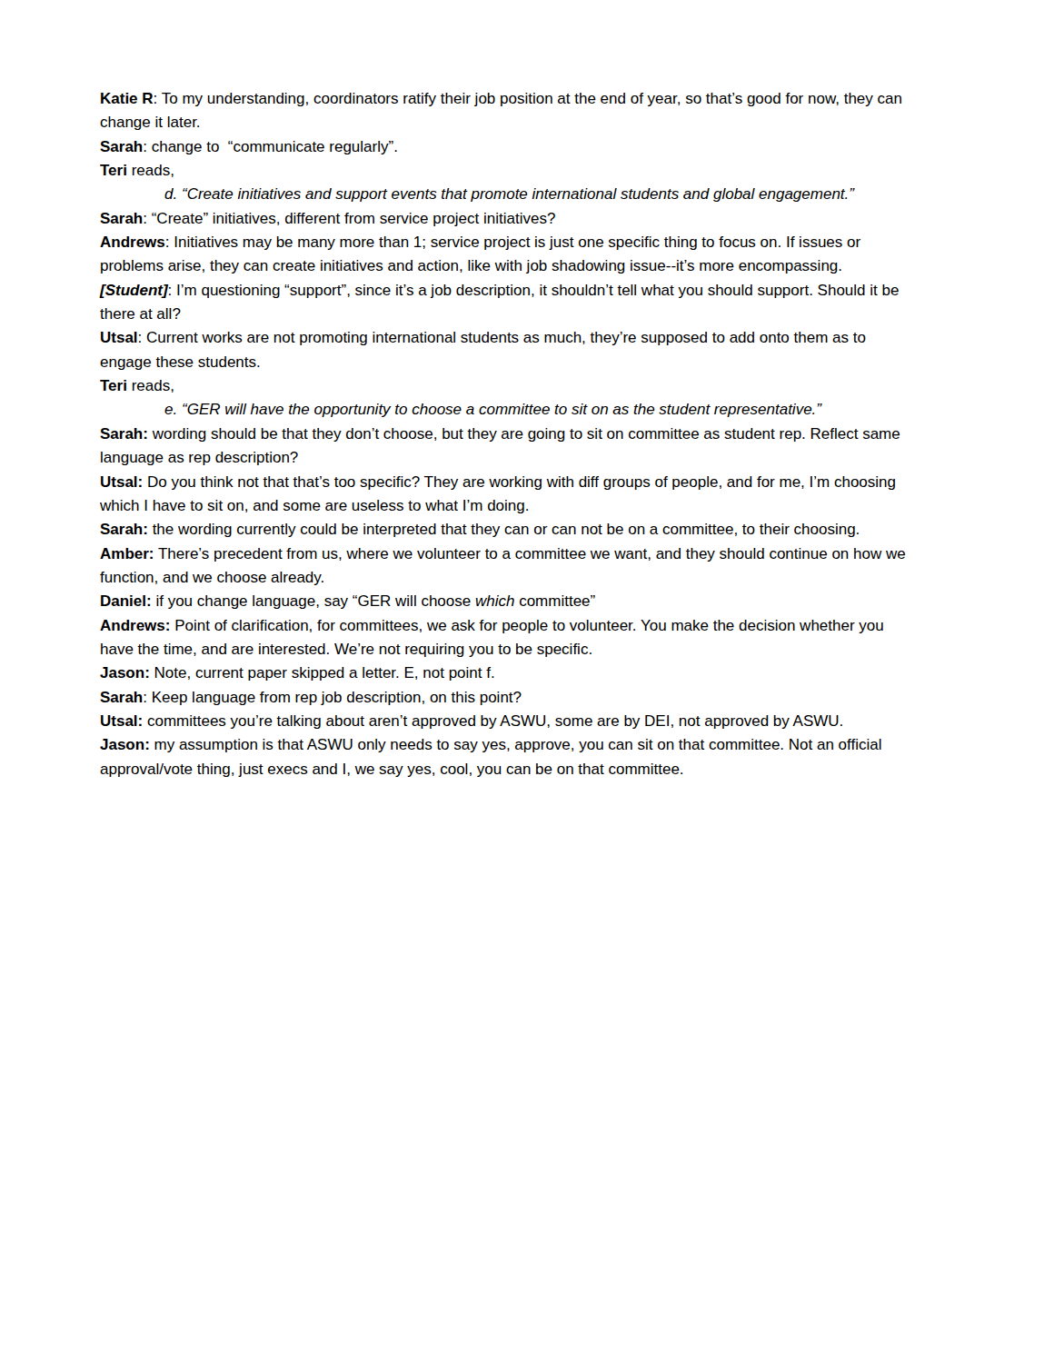Katie R: To my understanding, coordinators ratify their job position at the end of year, so that’s good for now, they can change it later.
Sarah: change to “communicate regularly”.
Teri reads,
“Create initiatives and support events that promote international students and global engagement.”
Sarah: “Create” initiatives, different from service project initiatives?
Andrews: Initiatives may be many more than 1; service project is just one specific thing to focus on. If issues or problems arise, they can create initiatives and action, like with job shadowing issue--it’s more encompassing.
[Student]: I’m questioning “support”, since it’s a job description, it shouldn’t tell what you should support. Should it be there at all?
Utsal: Current works are not promoting international students as much, they’re supposed to add onto them as to engage these students.
Teri reads,
“GER will have the opportunity to choose a committee to sit on as the student representative.”
Sarah: wording should be that they don’t choose, but they are going to sit on committee as student rep. Reflect same language as rep description?
Utsal: Do you think not that that’s too specific? They are working with diff groups of people, and for me, I’m choosing which I have to sit on, and some are useless to what I’m doing.
Sarah: the wording currently could be interpreted that they can or can not be on a committee, to their choosing.
Amber: There’s precedent from us, where we volunteer to a committee we want, and they should continue on how we function, and we choose already.
Daniel: if you change language, say “GER will choose which committee”
Andrews: Point of clarification, for committees, we ask for people to volunteer. You make the decision whether you have the time, and are interested. We’re not requiring you to be specific.
Jason: Note, current paper skipped a letter. E, not point f.
Sarah: Keep language from rep job description, on this point?
Utsal: committees you’re talking about aren’t approved by ASWU, some are by DEI, not approved by ASWU.
Jason: my assumption is that ASWU only needs to say yes, approve, you can sit on that committee. Not an official approval/vote thing, just execs and I, we say yes, cool, you can be on that committee.